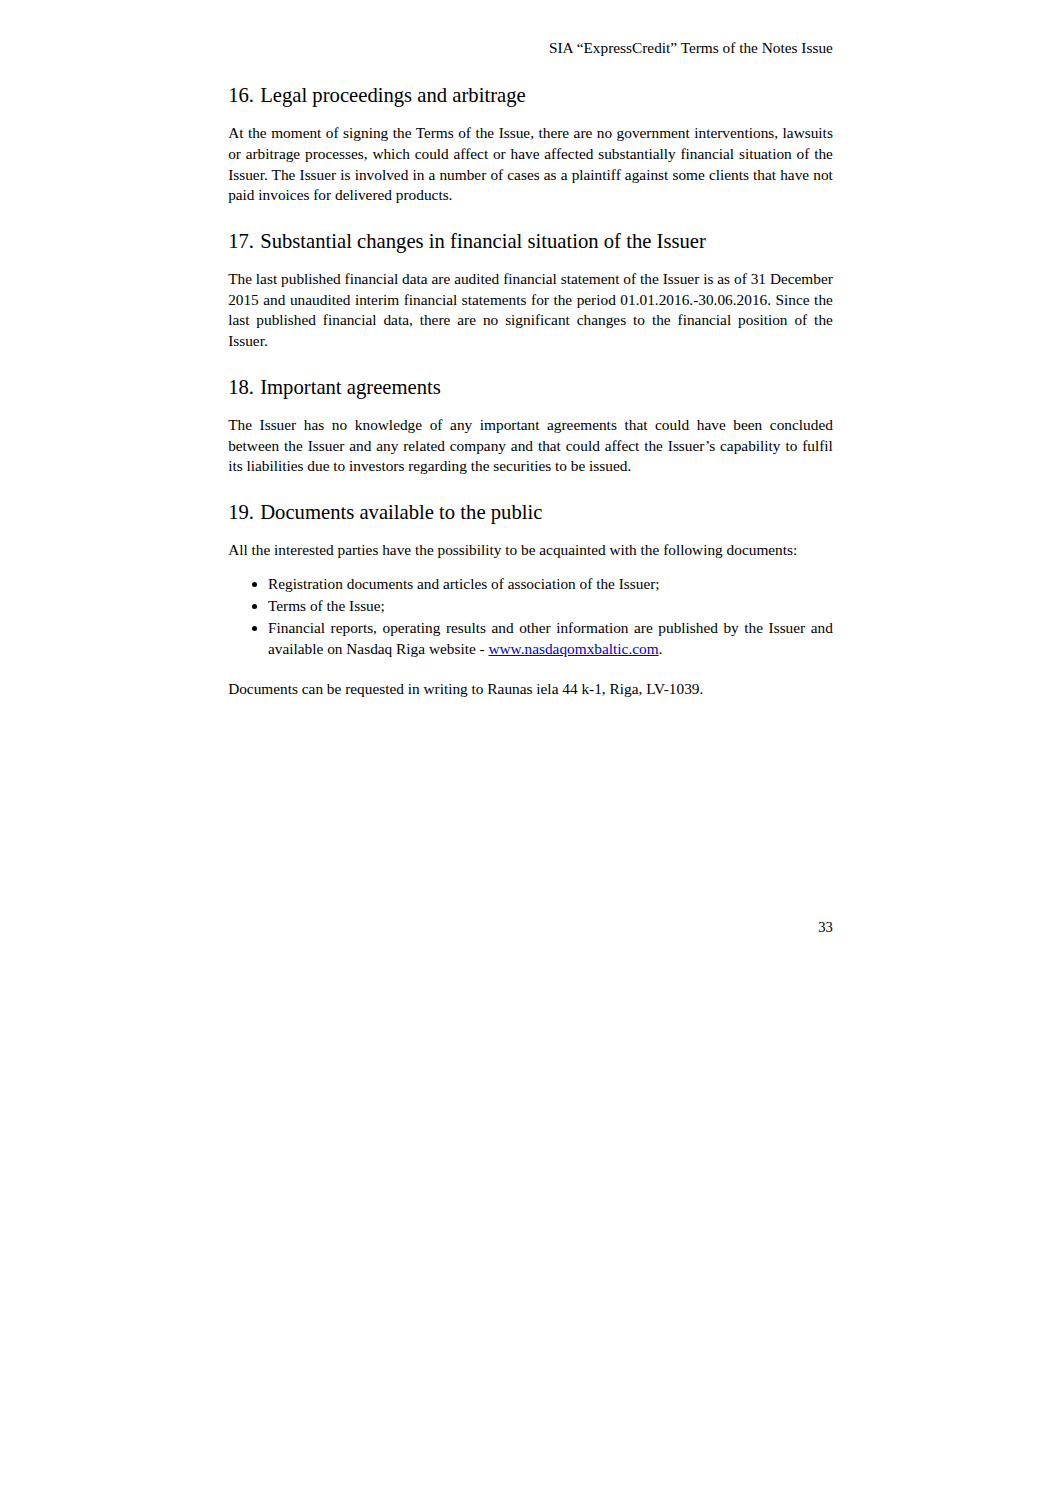SIA “ExpressCredit” Terms of the Notes Issue
16. Legal proceedings and arbitrage
At the moment of signing the Terms of the Issue, there are no government interventions, lawsuits or arbitrage processes, which could affect or have affected substantially financial situation of the Issuer. The Issuer is involved in a number of cases as a plaintiff against some clients that have not paid invoices for delivered products.
17. Substantial changes in financial situation of the Issuer
The last published financial data are audited financial statement of the Issuer is as of 31 December 2015 and unaudited interim financial statements for the period 01.01.2016.-30.06.2016. Since the last published financial data, there are no significant changes to the financial position of the Issuer.
18. Important agreements
The Issuer has no knowledge of any important agreements that could have been concluded between the Issuer and any related company and that could affect the Issuer’s capability to fulfil its liabilities due to investors regarding the securities to be issued.
19. Documents available to the public
All the interested parties have the possibility to be acquainted with the following documents:
Registration documents and articles of association of the Issuer;
Terms of the Issue;
Financial reports, operating results and other information are published by the Issuer and available on Nasdaq Riga website - www.nasdaqomxbaltic.com.
Documents can be requested in writing to Raunas iela 44 k-1, Riga, LV-1039.
33